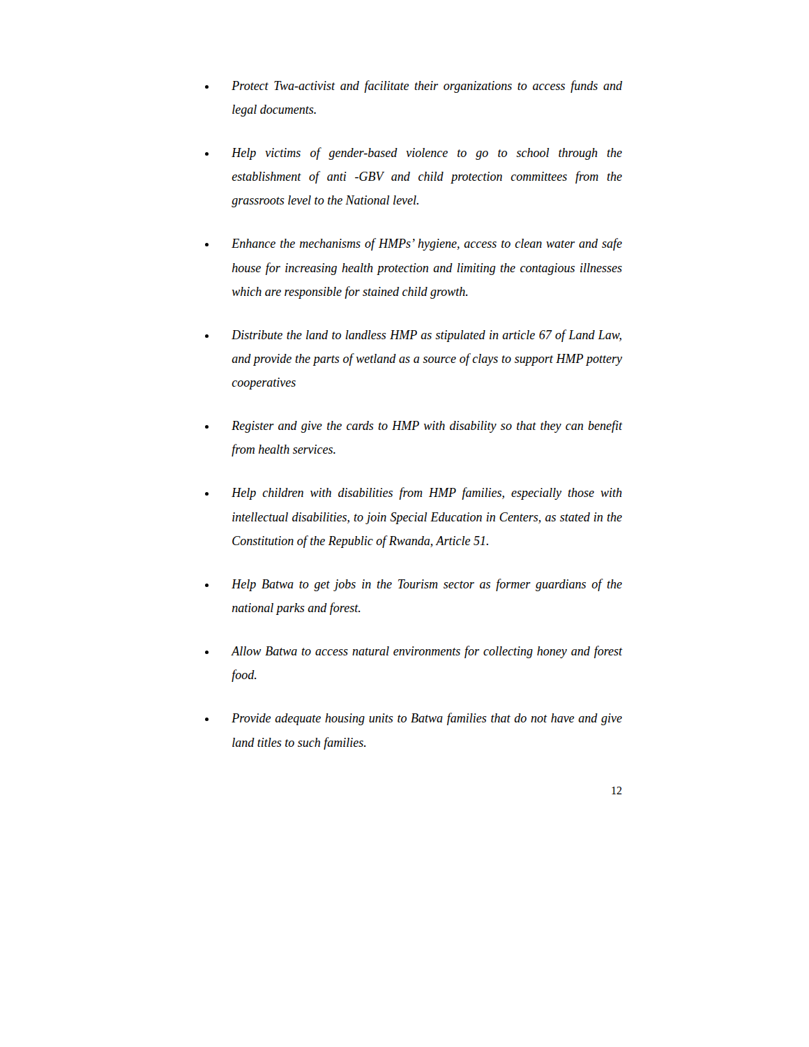Protect Twa-activist and facilitate their organizations to access funds and legal documents.
Help victims of gender-based violence to go to school through the establishment of anti -GBV and child protection committees from the grassroots level to the National level.
Enhance the mechanisms of HMPs’ hygiene, access to clean water and safe house for increasing health protection and limiting the contagious illnesses which are responsible for stained child growth.
Distribute the land to landless HMP as stipulated in article 67 of Land Law, and provide the parts of wetland as a source of clays to support HMP pottery cooperatives
Register and give the cards to HMP with disability so that they can benefit from health services.
Help children with disabilities from HMP families, especially those with intellectual disabilities, to join Special Education in Centers, as stated in the Constitution of the Republic of Rwanda, Article 51.
Help Batwa to get jobs in the Tourism sector as former guardians of the national parks and forest.
Allow Batwa to access natural environments for collecting honey and forest food.
Provide adequate housing units to Batwa families that do not have and give land titles to such families.
12